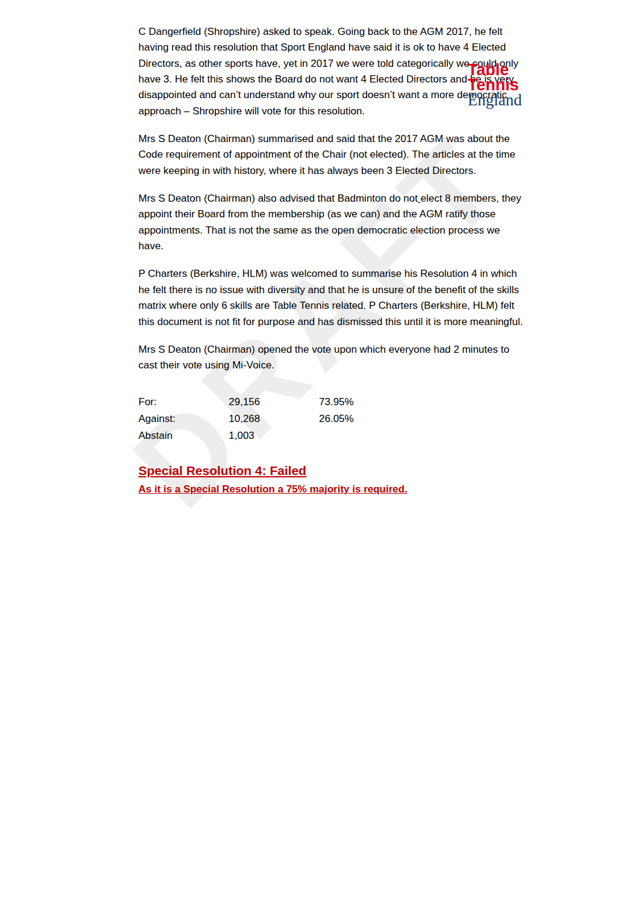DRAFT
Table Tennis England
C Dangerfield (Shropshire) asked to speak. Going back to the AGM 2017, he felt having read this resolution that Sport England have said it is ok to have 4 Elected Directors, as other sports have, yet in 2017 we were told categorically we could only have 3. He felt this shows the Board do not want 4 Elected Directors and he is very disappointed and can’t understand why our sport doesn’t want a more democratic approach – Shropshire will vote for this resolution.
Mrs S Deaton (Chairman) summarised and said that the 2017 AGM was about the Code requirement of appointment of the Chair (not elected). The articles at the time were keeping in with history, where it has always been 3 Elected Directors.
Mrs S Deaton (Chairman) also advised that Badminton do not elect 8 members, they appoint their Board from the membership (as we can) and the AGM ratify those appointments. That is not the same as the open democratic election process we have.
P Charters (Berkshire, HLM) was welcomed to summarise his Resolution 4 in which he felt there is no issue with diversity and that he is unsure of the benefit of the skills matrix where only 6 skills are Table Tennis related. P Charters (Berkshire, HLM) felt this document is not fit for purpose and has dismissed this until it is more meaningful.
Mrs S Deaton (Chairman) opened the vote upon which everyone had 2 minutes to cast their vote using Mi-Voice.
| For: | 29,156 | 73.95% |
| Against: | 10,268 | 26.05% |
| Abstain | 1,003 | |
Special Resolution 4: Failed As it is a Special Resolution a 75% majority is required.